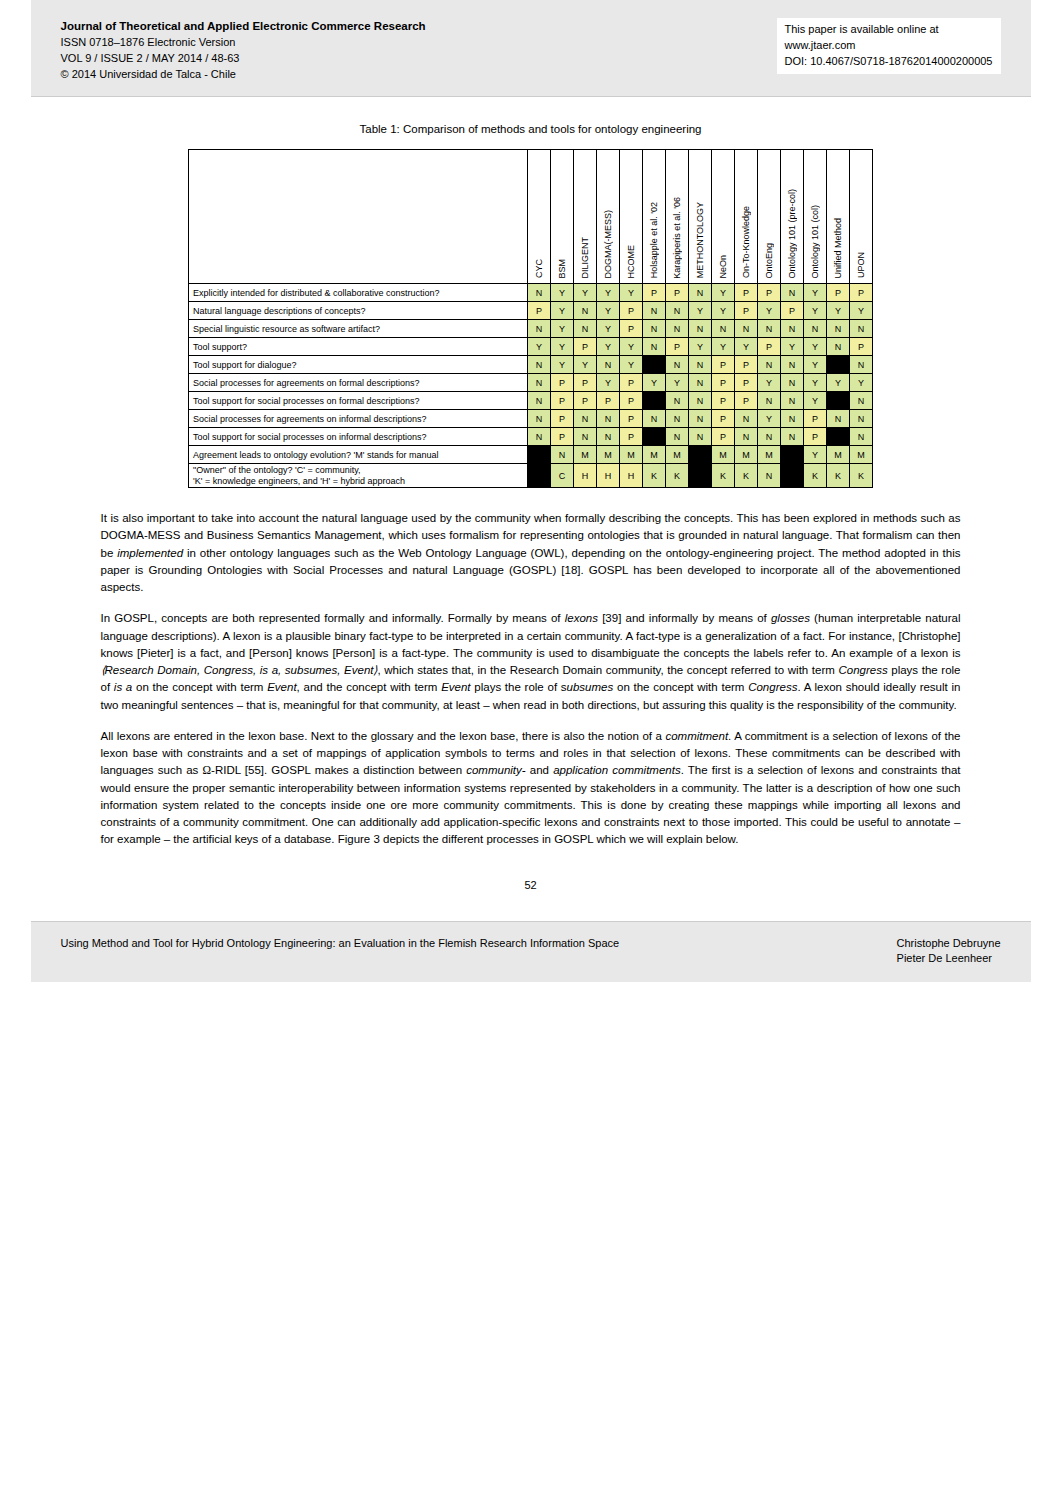Journal of Theoretical and Applied Electronic Commerce Research
ISSN 0718–1876 Electronic Version
VOL 9 / ISSUE 2 / MAY 2014 / 48-63
© 2014 Universidad de Talca - Chile
This paper is available online at
www.jtaer.com
DOI: 10.4067/S0718-18762014000200005
Table 1: Comparison of methods and tools for ontology engineering
| | CYC | BSM | DILIGENT | DOGMA(-MESS) | HCOME | Holsapple et al. '02 | Karapiperis et al. '06 | METHONTOLOGY | NeOn | On-To-Knowledge | OntoEng | Ontology 101 (pre-col) | Ontology 101 (col) | Unified Method | UPON |
| --- | --- | --- | --- | --- | --- | --- | --- | --- | --- | --- | --- | --- | --- | --- | --- |
| Explicitly intended for distributed & collaborative construction? | N | Y | Y | Y | Y | P | P | N | Y | P | P | N | Y | P | P |
| Natural language descriptions of concepts? | P | Y | N | Y | P | N | N | Y | Y | P | Y | P | Y | Y | Y |
| Special linguistic resource as software artifact? | N | Y | N | Y | P | N | N | N | N | N | N | N | N | N | N |
| Tool support? | Y | Y | P | Y | Y | N | P | Y | Y | Y | P | Y | Y | N | P |
| Tool support for dialogue? | N | Y | Y | N | Y | | N | N | P | P | N | N | Y | | N |
| Social processes for agreements on formal descriptions? | N | P | P | Y | P | Y | Y | N | P | P | Y | N | Y | Y | Y |
| Tool support for social processes on formal descriptions? | N | P | P | P | P | | N | N | P | P | N | N | Y | | N |
| Social processes for agreements on informal descriptions? | N | P | N | N | P | N | N | N | P | N | Y | N | P | N | N |
| Tool support for social processes on informal descriptions? | N | P | N | N | P | | N | N | P | N | N | N | P | | N |
| Agreement leads to ontology evolution? 'M' stands for manual | | N | M | M | M | M | M | | M | M | M | | Y | M | M |
| "Owner" of the ontology? 'C' = community, 'K' = knowledge engineers, and 'H' = hybrid approach | | C | H | H | H | K | K | | K | K | N | | K | K | K |
It is also important to take into account the natural language used by the community when formally describing the concepts. This has been explored in methods such as DOGMA-MESS and Business Semantics Management, which uses formalism for representing ontologies that is grounded in natural language. That formalism can then be implemented in other ontology languages such as the Web Ontology Language (OWL), depending on the ontology-engineering project. The method adopted in this paper is Grounding Ontologies with Social Processes and natural Language (GOSPL) [18]. GOSPL has been developed to incorporate all of the abovementioned aspects.
In GOSPL, concepts are both represented formally and informally. Formally by means of lexons [39] and informally by means of glosses (human interpretable natural language descriptions). A lexon is a plausible binary fact-type to be interpreted in a certain community. A fact-type is a generalization of a fact. For instance, [Christophe] knows [Pieter] is a fact, and [Person] knows [Person] is a fact-type. The community is used to disambiguate the concepts the labels refer to. An example of a lexon is ⟨Research Domain, Congress, is a, subsumes, Event⟩, which states that, in the Research Domain community, the concept referred to with term Congress plays the role of is a on the concept with term Event, and the concept with term Event plays the role of subsumes on the concept with term Congress. A lexon should ideally result in two meaningful sentences – that is, meaningful for that community, at least – when read in both directions, but assuring this quality is the responsibility of the community.
All lexons are entered in the lexon base. Next to the glossary and the lexon base, there is also the notion of a commitment. A commitment is a selection of lexons of the lexon base with constraints and a set of mappings of application symbols to terms and roles in that selection of lexons. These commitments can be described with languages such as Ω-RIDL [55]. GOSPL makes a distinction between community- and application commitments. The first is a selection of lexons and constraints that would ensure the proper semantic interoperability between information systems represented by stakeholders in a community. The latter is a description of how one such information system related to the concepts inside one ore more community commitments. This is done by creating these mappings while importing all lexons and constraints of a community commitment. One can additionally add application-specific lexons and constraints next to those imported. This could be useful to annotate – for example – the artificial keys of a database. Figure 3 depicts the different processes in GOSPL which we will explain below.
52
Using Method and Tool for Hybrid Ontology Engineering: an Evaluation in the Flemish Research Information Space
Christophe Debruyne
Pieter De Leenheer